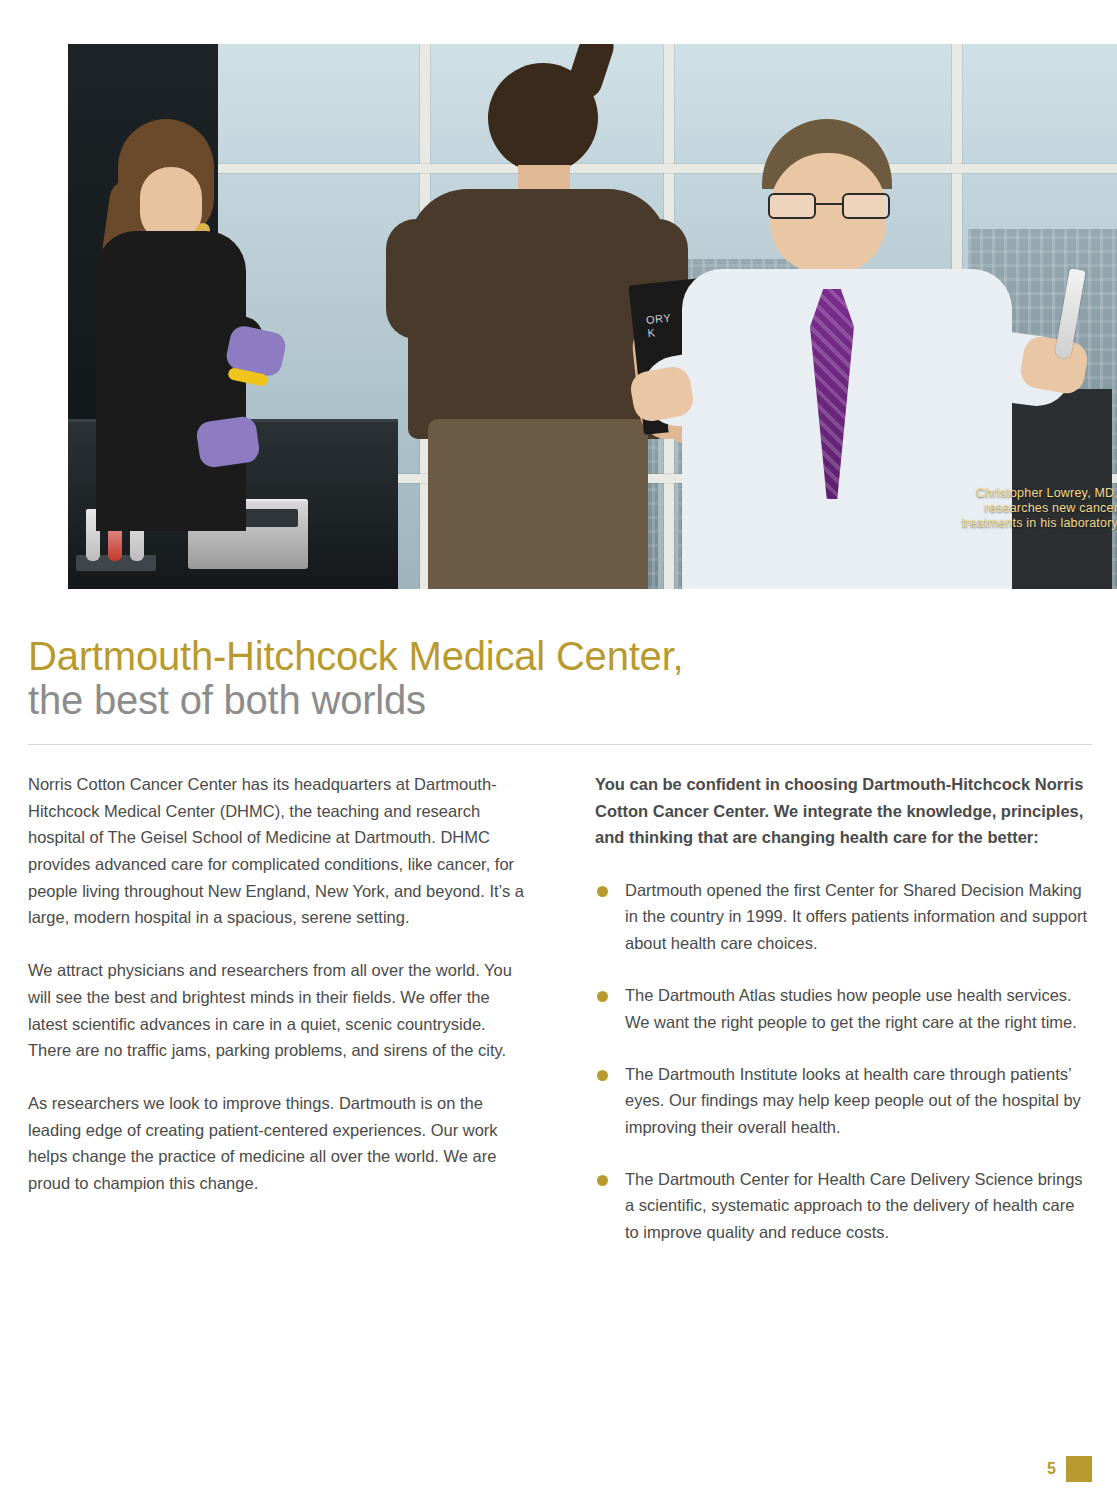ORY
K
Christopher Lowrey, MD,
researches new cancer
treatments in his laboratory
Dartmouth-Hitchcock Medical Center, the best of both worlds
Norris Cotton Cancer Center has its headquarters at Dartmouth-Hitchcock Medical Center (DHMC), the teaching and research hospital of The Geisel School of Medicine at Dartmouth. DHMC provides advanced care for complicated conditions, like cancer, for people living throughout New England, New York, and beyond. It’s a large, modern hospital in a spacious, serene setting.
We attract physicians and researchers from all over the world. You will see the best and brightest minds in their fields. We offer the latest scientific advances in care in a quiet, scenic countryside. There are no traffic jams, parking problems, and sirens of the city.
As researchers we look to improve things. Dartmouth is on the leading edge of creating patient-centered experiences. Our work helps change the practice of medicine all over the world. We are proud to champion this change.
You can be confident in choosing Dartmouth-Hitchcock Norris Cotton Cancer Center. We integrate the knowledge, principles, and thinking that are changing health care for the better:
Dartmouth opened the first Center for Shared Decision Making in the country in 1999. It offers patients information and support about health care choices.
The Dartmouth Atlas studies how people use health services. We want the right people to get the right care at the right time.
The Dartmouth Institute looks at health care through patients’ eyes. Our findings may help keep people out of the hospital by improving their overall health.
The Dartmouth Center for Health Care Delivery Science brings a scientific, systematic approach to the delivery of health care to improve quality and reduce costs.
5